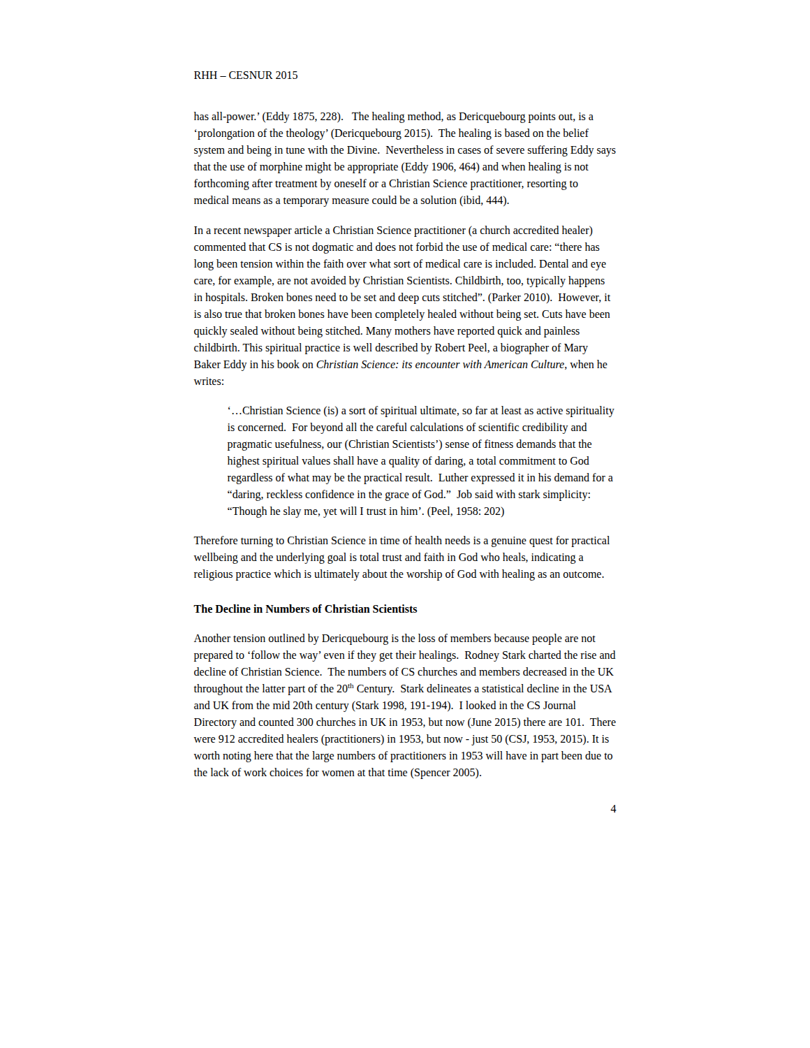RHH – CESNUR 2015
has all-power.’ (Eddy 1875, 228). The healing method, as Dericquebourg points out, is a ‘prolongation of the theology’ (Dericquebourg 2015). The healing is based on the belief system and being in tune with the Divine. Nevertheless in cases of severe suffering Eddy says that the use of morphine might be appropriate (Eddy 1906, 464) and when healing is not forthcoming after treatment by oneself or a Christian Science practitioner, resorting to medical means as a temporary measure could be a solution (ibid, 444).
In a recent newspaper article a Christian Science practitioner (a church accredited healer) commented that CS is not dogmatic and does not forbid the use of medical care: “there has long been tension within the faith over what sort of medical care is included. Dental and eye care, for example, are not avoided by Christian Scientists. Childbirth, too, typically happens in hospitals. Broken bones need to be set and deep cuts stitched”. (Parker 2010). However, it is also true that broken bones have been completely healed without being set. Cuts have been quickly sealed without being stitched. Many mothers have reported quick and painless childbirth. This spiritual practice is well described by Robert Peel, a biographer of Mary Baker Eddy in his book on Christian Science: its encounter with American Culture, when he writes:
‘…Christian Science (is) a sort of spiritual ultimate, so far at least as active spirituality is concerned. For beyond all the careful calculations of scientific credibility and pragmatic usefulness, our (Christian Scientists’) sense of fitness demands that the highest spiritual values shall have a quality of daring, a total commitment to God regardless of what may be the practical result. Luther expressed it in his demand for a “daring, reckless confidence in the grace of God.” Job said with stark simplicity: “Though he slay me, yet will I trust in him’. (Peel, 1958: 202)
Therefore turning to Christian Science in time of health needs is a genuine quest for practical wellbeing and the underlying goal is total trust and faith in God who heals, indicating a religious practice which is ultimately about the worship of God with healing as an outcome.
The Decline in Numbers of Christian Scientists
Another tension outlined by Dericquebourg is the loss of members because people are not prepared to ‘follow the way’ even if they get their healings. Rodney Stark charted the rise and decline of Christian Science. The numbers of CS churches and members decreased in the UK throughout the latter part of the 20th Century. Stark delineates a statistical decline in the USA and UK from the mid 20th century (Stark 1998, 191-194). I looked in the CS Journal Directory and counted 300 churches in UK in 1953, but now (June 2015) there are 101. There were 912 accredited healers (practitioners) in 1953, but now - just 50 (CSJ, 1953, 2015). It is worth noting here that the large numbers of practitioners in 1953 will have in part been due to the lack of work choices for women at that time (Spencer 2005).
4